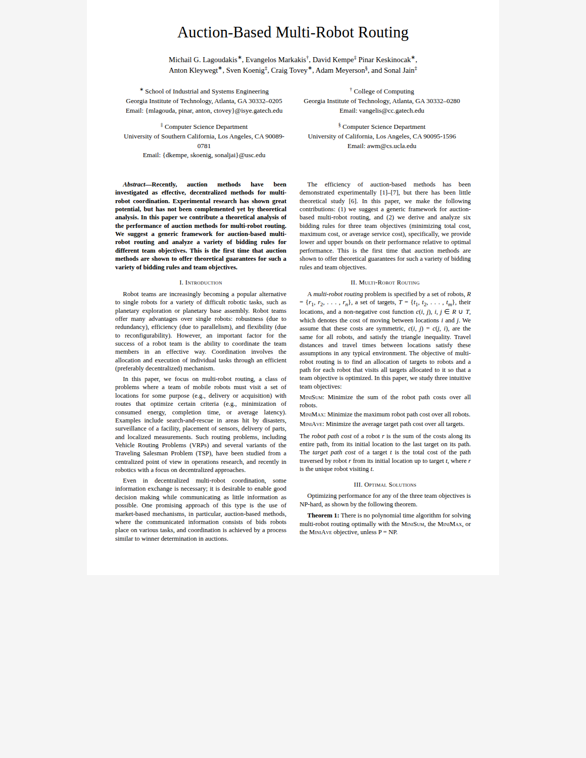Auction-Based Multi-Robot Routing
Michail G. Lagoudakis∗, Evangelos Markakis†, David Kempe‡ Pinar Keskinocak∗,
Anton Kleywegt∗, Sven Koenig‡, Craig Tovey∗, Adam Meyerson§, and Sonal Jain‡
| ∗ School of Industrial and Systems Engineering Georgia Institute of Technology, Atlanta, GA 30332–0205 Email: {mlagouda, pinar, anton, ctovey}@isye.gatech.edu | † College of Computing Georgia Institute of Technology, Atlanta, GA 30332–0280 Email: vangelis@cc.gatech.edu |
| ‡ Computer Science Department University of Southern California, Los Angeles, CA 90089-0781 Email: {dkempe, skoenig, sonaljai}@usc.edu | § Computer Science Department University of California, Los Angeles, CA 90095-1596 Email: awm@cs.ucla.edu |
Abstract—Recently, auction methods have been investigated as effective, decentralized methods for multi-robot coordination. Experimental research has shown great potential, but has not been complemented yet by theoretical analysis. In this paper we contribute a theoretical analysis of the performance of auction methods for multi-robot routing. We suggest a generic framework for auction-based multi-robot routing and analyze a variety of bidding rules for different team objectives. This is the first time that auction methods are shown to offer theoretical guarantees for such a variety of bidding rules and team objectives.
I. Introduction
Robot teams are increasingly becoming a popular alternative to single robots for a variety of difficult robotic tasks, such as planetary exploration or planetary base assembly. Robot teams offer many advantages over single robots: robustness (due to redundancy), efficiency (due to parallelism), and flexibility (due to reconfigurability). However, an important factor for the success of a robot team is the ability to coordinate the team members in an effective way. Coordination involves the allocation and execution of individual tasks through an efficient (preferably decentralized) mechanism.
In this paper, we focus on multi-robot routing, a class of problems where a team of mobile robots must visit a set of locations for some purpose (e.g., delivery or acquisition) with routes that optimize certain criteria (e.g., minimization of consumed energy, completion time, or average latency). Examples include search-and-rescue in areas hit by disasters, surveillance of a facility, placement of sensors, delivery of parts, and localized measurements. Such routing problems, including Vehicle Routing Problems (VRPs) and several variants of the Traveling Salesman Problem (TSP), have been studied from a centralized point of view in operations research, and recently in robotics with a focus on decentralized approaches.
Even in decentralized multi-robot coordination, some information exchange is necessary; it is desirable to enable good decision making while communicating as little information as possible. One promising approach of this type is the use of market-based mechanisms, in particular, auction-based methods, where the communicated information consists of bids robots place on various tasks, and coordination is achieved by a process similar to winner determination in auctions.
The efficiency of auction-based methods has been demonstrated experimentally [1]–[7], but there has been little theoretical study [6]. In this paper, we make the following contributions: (1) we suggest a generic framework for auction-based multi-robot routing, and (2) we derive and analyze six bidding rules for three team objectives (minimizing total cost, maximum cost, or average service cost), specifically, we provide lower and upper bounds on their performance relative to optimal performance. This is the first time that auction methods are shown to offer theoretical guarantees for such a variety of bidding rules and team objectives.
II. Multi-Robot Routing
A multi-robot routing problem is specified by a set of robots, R = {r1, r2, . . . , rn}, a set of targets, T = {t1, t2, . . . , tm}, their locations, and a non-negative cost function c(i, j), i, j ∈ R ∪ T, which denotes the cost of moving between locations i and j. We assume that these costs are symmetric, c(i, j) = c(j, i), are the same for all robots, and satisfy the triangle inequality. Travel distances and travel times between locations satisfy these assumptions in any typical environment. The objective of multi-robot routing is to find an allocation of targets to robots and a path for each robot that visits all targets allocated to it so that a team objective is optimized. In this paper, we study three intuitive team objectives:
MiniSum: Minimize the sum of the robot path costs over all robots.
MiniMax: Minimize the maximum robot path cost over all robots.
MiniAve: Minimize the average target path cost over all targets.
The robot path cost of a robot r is the sum of the costs along its entire path, from its initial location to the last target on its path. The target path cost of a target t is the total cost of the path traversed by robot r from its initial location up to target t, where r is the unique robot visiting t.
III. Optimal Solutions
Optimizing performance for any of the three team objectives is NP-hard, as shown by the following theorem.
Theorem 1: There is no polynomial time algorithm for solving multi-robot routing optimally with the MiniSum, the MiniMax, or the MiniAve objective, unless P = NP.